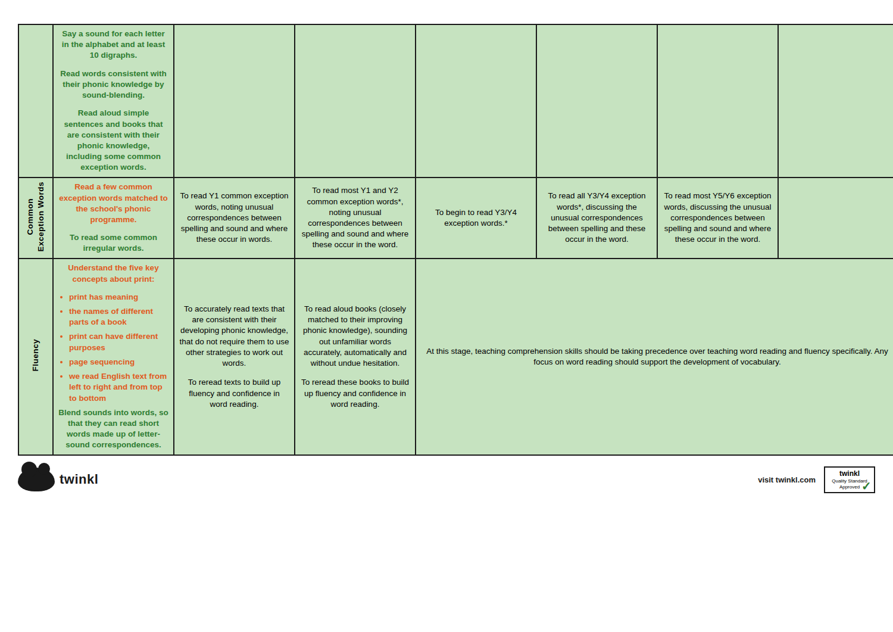| | Say a sound for each letter in the alphabet and at least 10 digraphs. Read words consistent with their phonic knowledge by sound-blending. Read aloud simple sentences and books that are consistent with their phonic knowledge, including some common exception words. | | | | | | |
| Common Exception Words | Read a few common exception words matched to the school's phonic programme. To read some common irregular words. | To read Y1 common exception words, noting unusual correspondences between spelling and sound and where these occur in words. | To read most Y1 and Y2 common exception words*, noting unusual correspondences between spelling and sound and where these occur in the word. | To begin to read Y3/Y4 exception words.* | To read all Y3/Y4 exception words*, discussing the unusual correspondences between spelling and these occur in the word. | To read most Y5/Y6 exception words, discussing the unusual correspondences between spelling and sound and where these occur in the word. | |
| Fluency | Understand the five key concepts about print: print has meaning the names of different parts of a book print can have different purposes page sequencing we read English text from left to right and from top to bottom Blend sounds into words, so that they can read short words made up of letter-sound correspondences. | To accurately read texts that are consistent with their developing phonic knowledge, that do not require them to use other strategies to work out words. To reread texts to build up fluency and confidence in word reading. | To read aloud books (closely matched to their improving phonic knowledge), sounding out unfamiliar words accurately, automatically and without undue hesitation. To reread these books to build up fluency and confidence in word reading. | At this stage, teaching comprehension skills should be taking precedence over teaching word reading and fluency specifically. Any focus on word reading should support the development of vocabulary. |
twinkl
visit twinkl.com
twinkl
Quality Standard
Approved
✓